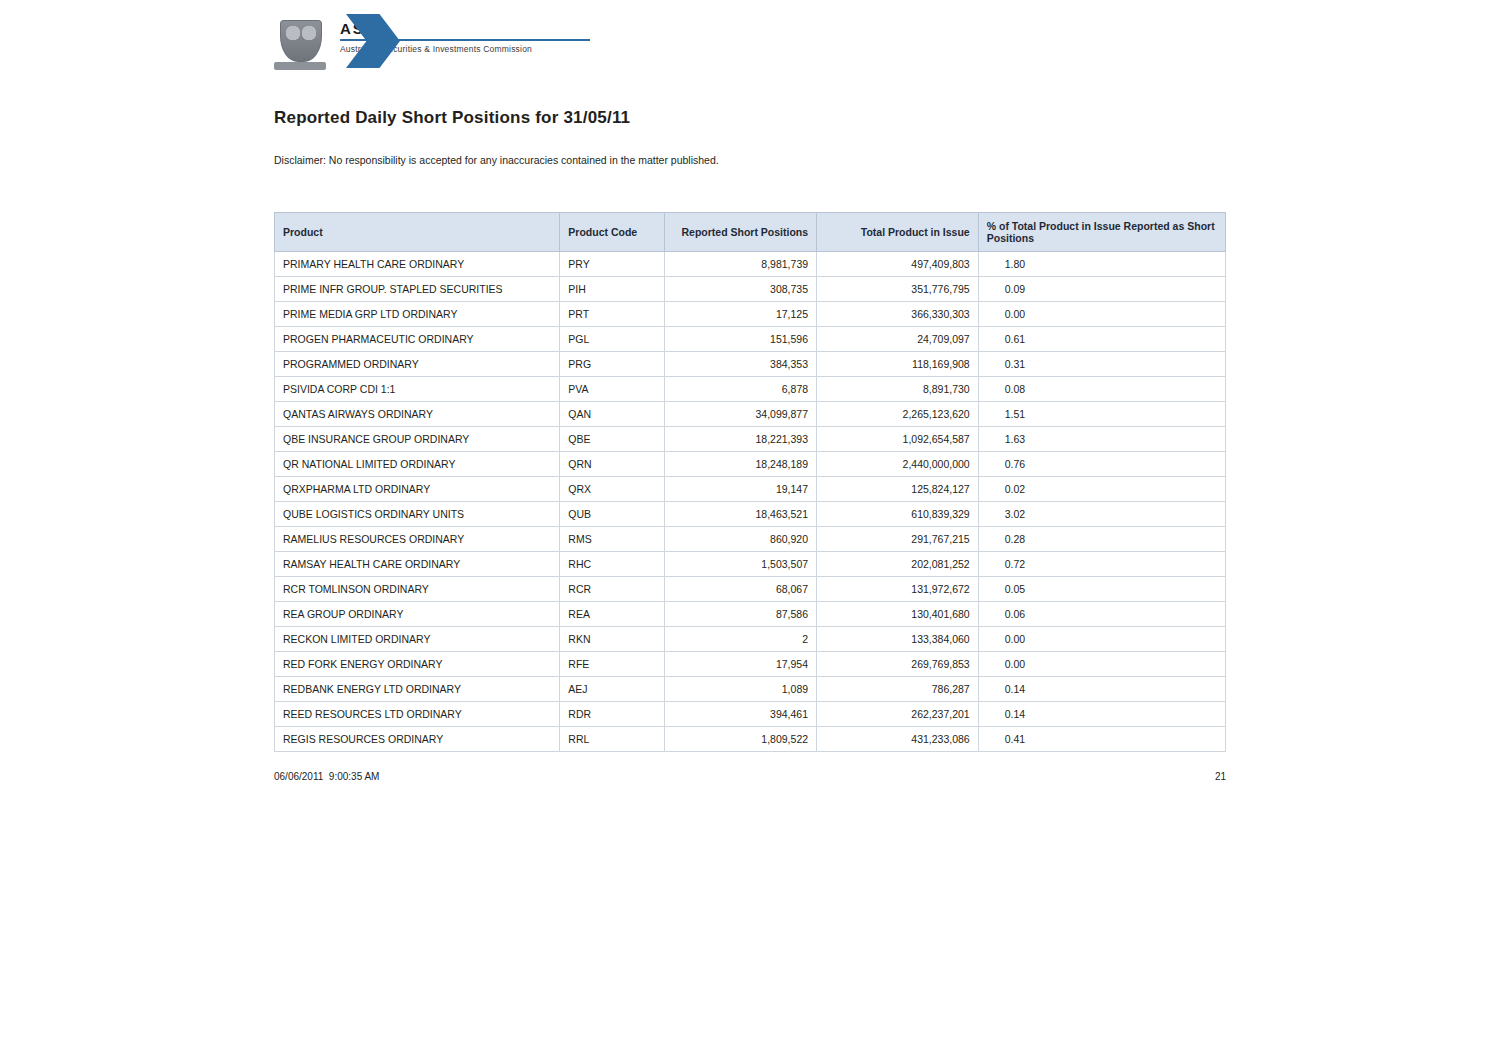ASIC
Australian Securities & Investments Commission
Reported Daily Short Positions for 31/05/11
Disclaimer: No responsibility is accepted for any inaccuracies contained in the matter published.
| Product | Product Code | Reported Short Positions | Total Product in Issue | % of Total Product in Issue Reported as Short Positions |
| --- | --- | --- | --- | --- |
| PRIMARY HEALTH CARE ORDINARY | PRY | 8,981,739 | 497,409,803 | 1.80 |
| PRIME INFR GROUP. STAPLED SECURITIES | PIH | 308,735 | 351,776,795 | 0.09 |
| PRIME MEDIA GRP LTD ORDINARY | PRT | 17,125 | 366,330,303 | 0.00 |
| PROGEN PHARMACEUTIC ORDINARY | PGL | 151,596 | 24,709,097 | 0.61 |
| PROGRAMMED ORDINARY | PRG | 384,353 | 118,169,908 | 0.31 |
| PSIVIDA CORP CDI 1:1 | PVA | 6,878 | 8,891,730 | 0.08 |
| QANTAS AIRWAYS ORDINARY | QAN | 34,099,877 | 2,265,123,620 | 1.51 |
| QBE INSURANCE GROUP ORDINARY | QBE | 18,221,393 | 1,092,654,587 | 1.63 |
| QR NATIONAL LIMITED ORDINARY | QRN | 18,248,189 | 2,440,000,000 | 0.76 |
| QRXPHARMA LTD ORDINARY | QRX | 19,147 | 125,824,127 | 0.02 |
| QUBE LOGISTICS ORDINARY UNITS | QUB | 18,463,521 | 610,839,329 | 3.02 |
| RAMELIUS RESOURCES ORDINARY | RMS | 860,920 | 291,767,215 | 0.28 |
| RAMSAY HEALTH CARE ORDINARY | RHC | 1,503,507 | 202,081,252 | 0.72 |
| RCR TOMLINSON ORDINARY | RCR | 68,067 | 131,972,672 | 0.05 |
| REA GROUP ORDINARY | REA | 87,586 | 130,401,680 | 0.06 |
| RECKON LIMITED ORDINARY | RKN | 2 | 133,384,060 | 0.00 |
| RED FORK ENERGY ORDINARY | RFE | 17,954 | 269,769,853 | 0.00 |
| REDBANK ENERGY LTD ORDINARY | AEJ | 1,089 | 786,287 | 0.14 |
| REED RESOURCES LTD ORDINARY | RDR | 394,461 | 262,237,201 | 0.14 |
| REGIS RESOURCES ORDINARY | RRL | 1,809,522 | 431,233,086 | 0.41 |
06/06/2011 9:00:35 AM
21